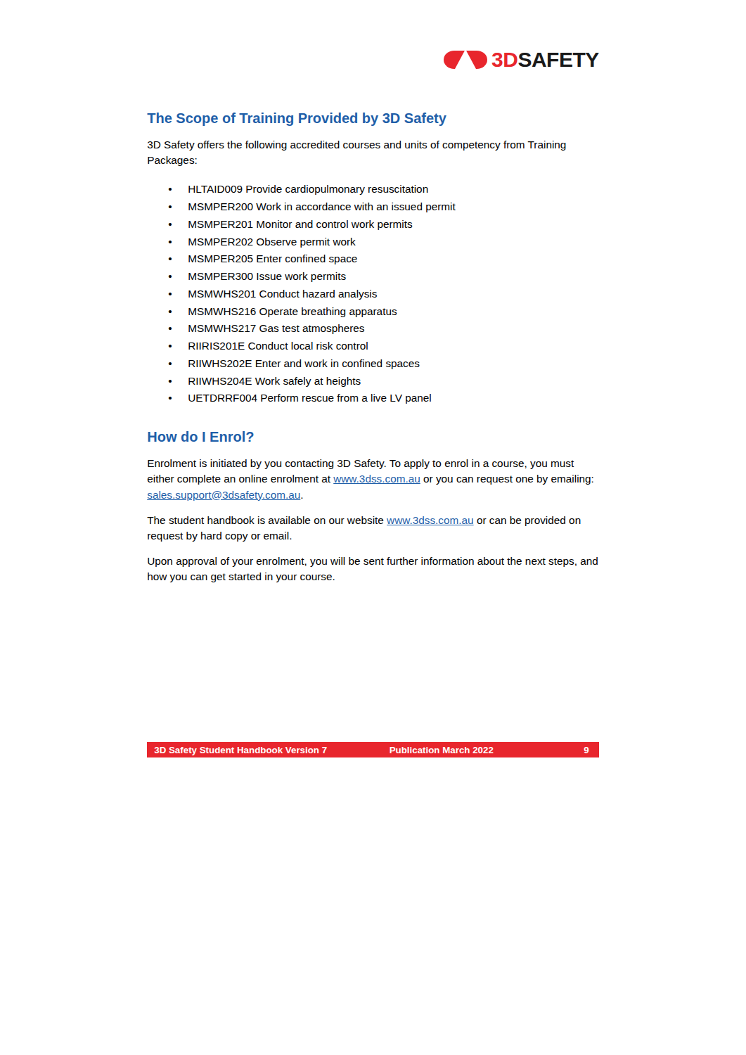3D SAFETY
The Scope of Training Provided by 3D Safety
3D Safety offers the following accredited courses and units of competency from Training Packages:
HLTAID009 Provide cardiopulmonary resuscitation
MSMPER200 Work in accordance with an issued permit
MSMPER201 Monitor and control work permits
MSMPER202 Observe permit work
MSMPER205 Enter confined space
MSMPER300 Issue work permits
MSMWHS201 Conduct hazard analysis
MSMWHS216 Operate breathing apparatus
MSMWHS217 Gas test atmospheres
RIIRIS201E Conduct local risk control
RIIWHS202E Enter and work in confined spaces
RIIWHS204E Work safely at heights
UETDRRF004 Perform rescue from a live LV panel
How do I Enrol?
Enrolment is initiated by you contacting 3D Safety. To apply to enrol in a course, you must either complete an online enrolment at www.3dss.com.au or you can request one by emailing: sales.support@3dsafety.com.au.
The student handbook is available on our website www.3dss.com.au or can be provided on request by hard copy or email.
Upon approval of your enrolment, you will be sent further information about the next steps, and how you can get started in your course.
3D Safety Student Handbook Version 7 Publication March 2022 9